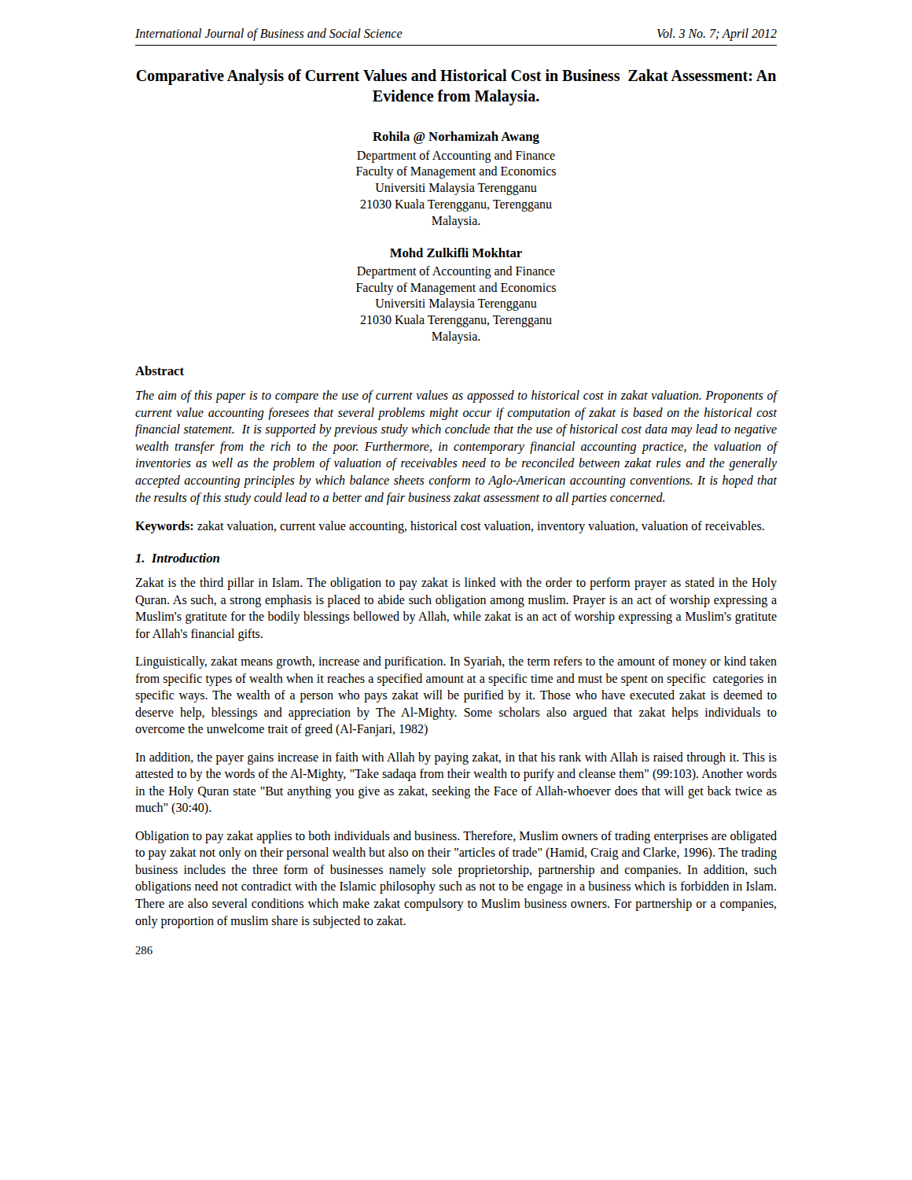International Journal of Business and Social Science Vol. 3 No. 7; April 2012
Comparative Analysis of Current Values and Historical Cost in Business Zakat Assessment: An Evidence from Malaysia.
Rohila @ Norhamizah Awang
Department of Accounting and Finance
Faculty of Management and Economics
Universiti Malaysia Terengganu
21030 Kuala Terengganu, Terengganu
Malaysia.
Mohd Zulkifli Mokhtar
Department of Accounting and Finance
Faculty of Management and Economics
Universiti Malaysia Terengganu
21030 Kuala Terengganu, Terengganu
Malaysia.
Abstract
The aim of this paper is to compare the use of current values as appossed to historical cost in zakat valuation. Proponents of current value accounting foresees that several problems might occur if computation of zakat is based on the historical cost financial statement. It is supported by previous study which conclude that the use of historical cost data may lead to negative wealth transfer from the rich to the poor. Furthermore, in contemporary financial accounting practice, the valuation of inventories as well as the problem of valuation of receivables need to be reconciled between zakat rules and the generally accepted accounting principles by which balance sheets conform to Aglo-American accounting conventions. It is hoped that the results of this study could lead to a better and fair business zakat assessment to all parties concerned.
Keywords: zakat valuation, current value accounting, historical cost valuation, inventory valuation, valuation of receivables.
1. Introduction
Zakat is the third pillar in Islam. The obligation to pay zakat is linked with the order to perform prayer as stated in the Holy Quran. As such, a strong emphasis is placed to abide such obligation among muslim. Prayer is an act of worship expressing a Muslim's gratitute for the bodily blessings bellowed by Allah, while zakat is an act of worship expressing a Muslim's gratitute for Allah's financial gifts.
Linguistically, zakat means growth, increase and purification. In Syariah, the term refers to the amount of money or kind taken from specific types of wealth when it reaches a specified amount at a specific time and must be spent on specific categories in specific ways. The wealth of a person who pays zakat will be purified by it. Those who have executed zakat is deemed to deserve help, blessings and appreciation by The Al-Mighty. Some scholars also argued that zakat helps individuals to overcome the unwelcome trait of greed (Al-Fanjari, 1982)
In addition, the payer gains increase in faith with Allah by paying zakat, in that his rank with Allah is raised through it. This is attested to by the words of the Al-Mighty, "Take sadaqa from their wealth to purify and cleanse them" (99:103). Another words in the Holy Quran state "But anything you give as zakat, seeking the Face of Allah-whoever does that will get back twice as much" (30:40).
Obligation to pay zakat applies to both individuals and business. Therefore, Muslim owners of trading enterprises are obligated to pay zakat not only on their personal wealth but also on their "articles of trade" (Hamid, Craig and Clarke, 1996). The trading business includes the three form of businesses namely sole proprietorship, partnership and companies. In addition, such obligations need not contradict with the Islamic philosophy such as not to be engage in a business which is forbidden in Islam. There are also several conditions which make zakat compulsory to Muslim business owners. For partnership or a companies, only proportion of muslim share is subjected to zakat.
286